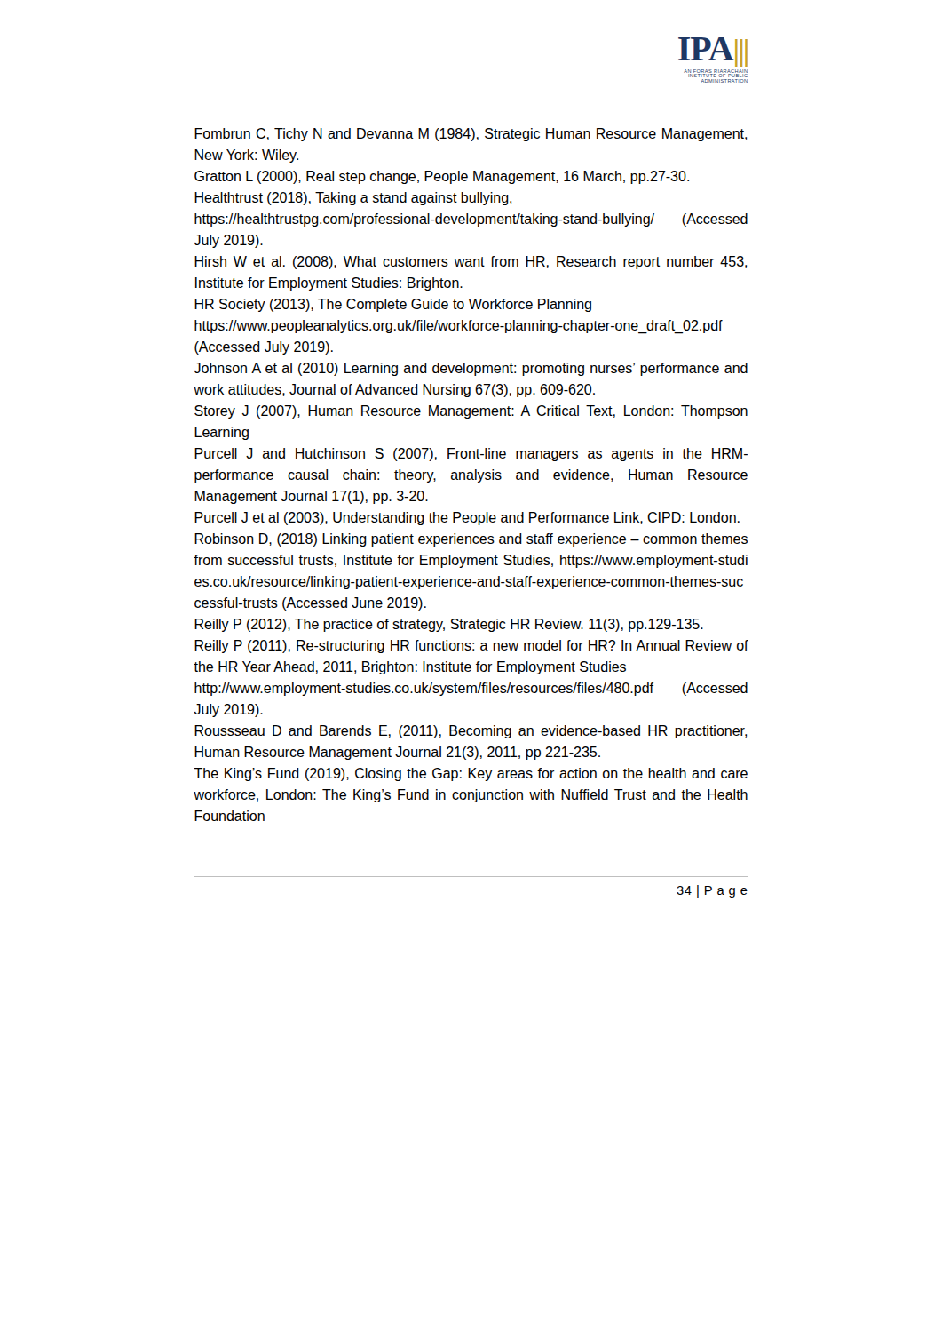IPA|||
An Foras Riarachain
Institute of Public
Administration
Fombrun C, Tichy N and Devanna M (1984), Strategic Human Resource Management, New York: Wiley.
Gratton L (2000), Real step change, People Management, 16 March, pp.27-30.
Healthtrust (2018), Taking a stand against bullying,
https://healthtrustpg.com/professional-development/taking-stand-bullying/ (Accessed July 2019).
Hirsh W et al. (2008), What customers want from HR, Research report number 453, Institute for Employment Studies: Brighton.
HR Society (2013), The Complete Guide to Workforce Planning
https://www.peopleanalytics.org.uk/file/workforce-planning-chapter-one_draft_02.pdf (Accessed July 2019).
Johnson A et al (2010) Learning and development: promoting nurses’ performance and work attitudes, Journal of Advanced Nursing 67(3), pp. 609-620.
Storey J (2007), Human Resource Management: A Critical Text, London: Thompson Learning
Purcell J and Hutchinson S (2007), Front-line managers as agents in the HRM-performance causal chain: theory, analysis and evidence, Human Resource Management Journal 17(1), pp. 3-20.
Purcell J et al (2003), Understanding the People and Performance Link, CIPD: London.
Robinson D, (2018) Linking patient experiences and staff experience – common themes from successful trusts, Institute for Employment Studies, https://www.employment-studies.co.uk/resource/linking-patient-experience-and-staff-experience-common-themes-successful-trusts (Accessed June 2019).
Reilly P (2012), The practice of strategy, Strategic HR Review. 11(3), pp.129-135.
Reilly P (2011), Re-structuring HR functions: a new model for HR? In Annual Review of the HR Year Ahead, 2011, Brighton: Institute for Employment Studies
http://www.employment-studies.co.uk/system/files/resources/files/480.pdf (Accessed July 2019).
Roussseau D and Barends E, (2011), Becoming an evidence-based HR practitioner, Human Resource Management Journal 21(3), 2011, pp 221-235.
The King’s Fund (2019), Closing the Gap: Key areas for action on the health and care workforce, London: The King’s Fund in conjunction with Nuffield Trust and the Health Foundation
34 | P a g e